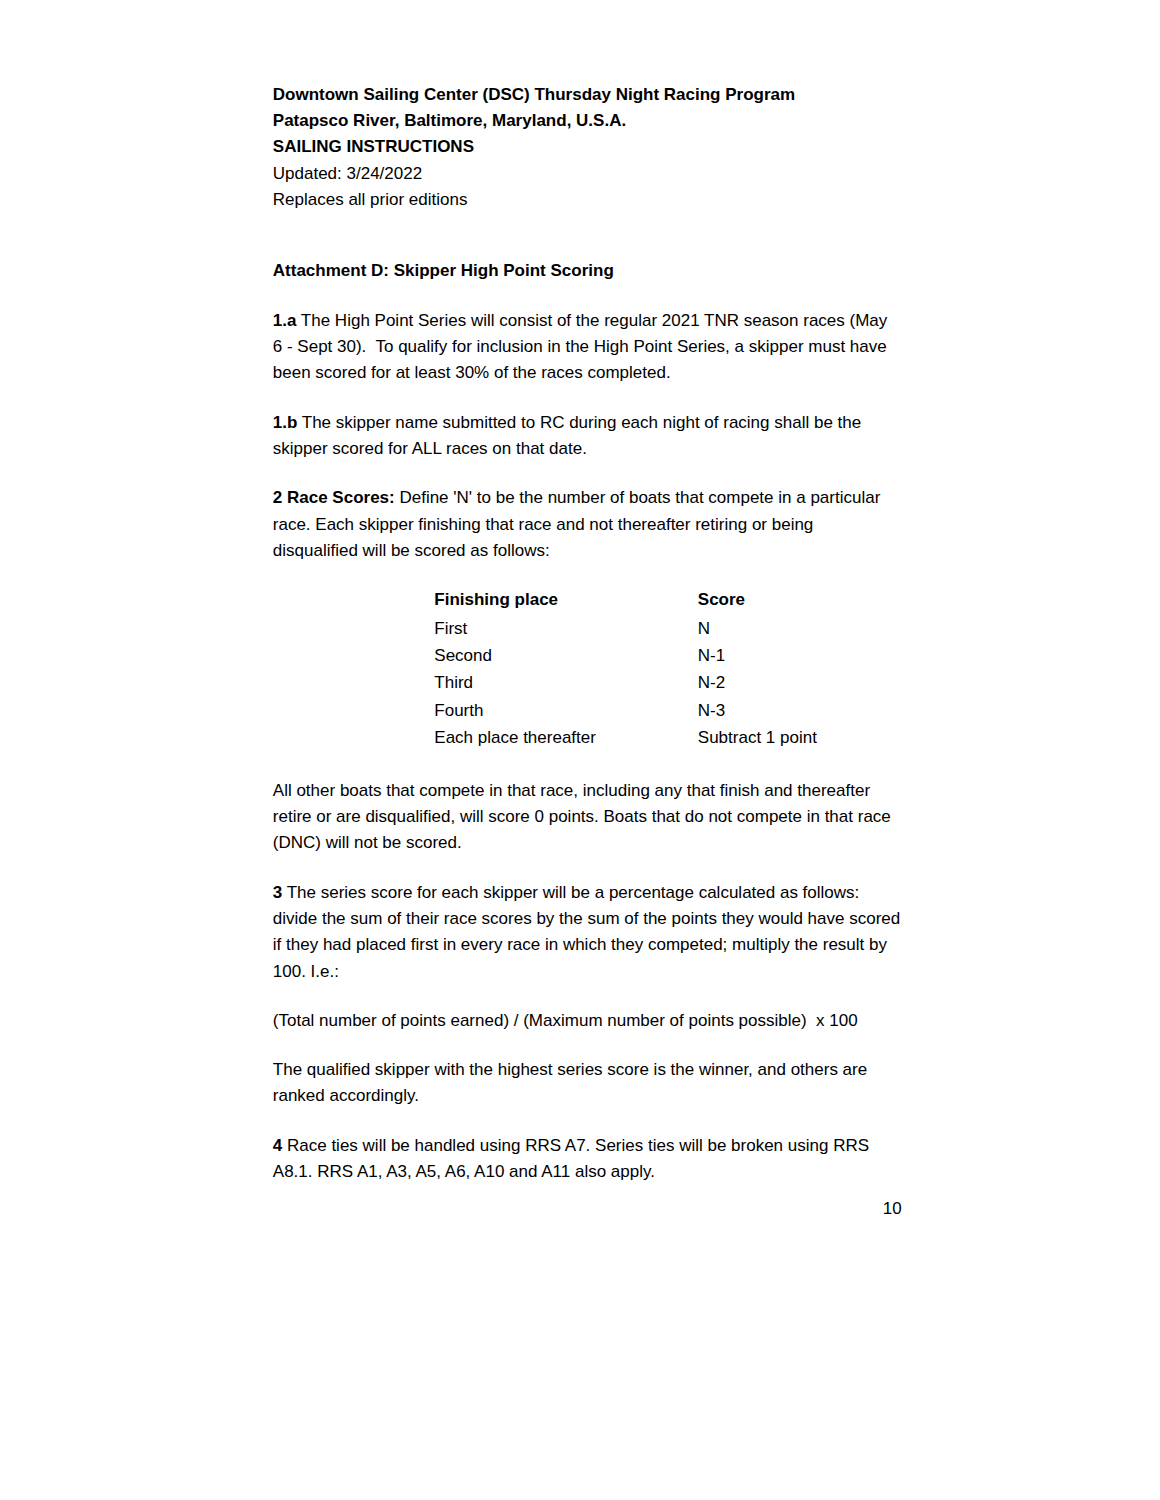Downtown Sailing Center (DSC) Thursday Night Racing Program
Patapsco River, Baltimore, Maryland, U.S.A.
SAILING INSTRUCTIONS
Updated: 3/24/2022
Replaces all prior editions
Attachment D: Skipper High Point Scoring
1.a The High Point Series will consist of the regular 2021 TNR season races (May 6 - Sept 30). To qualify for inclusion in the High Point Series, a skipper must have been scored for at least 30% of the races completed.
1.b The skipper name submitted to RC during each night of racing shall be the skipper scored for ALL races on that date.
2 Race Scores: Define 'N' to be the number of boats that compete in a particular race. Each skipper finishing that race and not thereafter retiring or being disqualified will be scored as follows:
| Finishing place | Score |
| --- | --- |
| First | N |
| Second | N-1 |
| Third | N-2 |
| Fourth | N-3 |
| Each place thereafter | Subtract 1 point |
All other boats that compete in that race, including any that finish and thereafter retire or are disqualified, will score 0 points. Boats that do not compete in that race (DNC) will not be scored.
3 The series score for each skipper will be a percentage calculated as follows: divide the sum of their race scores by the sum of the points they would have scored if they had placed first in every race in which they competed; multiply the result by 100. I.e.:
(Total number of points earned) / (Maximum number of points possible) x 100
The qualified skipper with the highest series score is the winner, and others are ranked accordingly.
4 Race ties will be handled using RRS A7. Series ties will be broken using RRS A8.1. RRS A1, A3, A5, A6, A10 and A11 also apply.
10